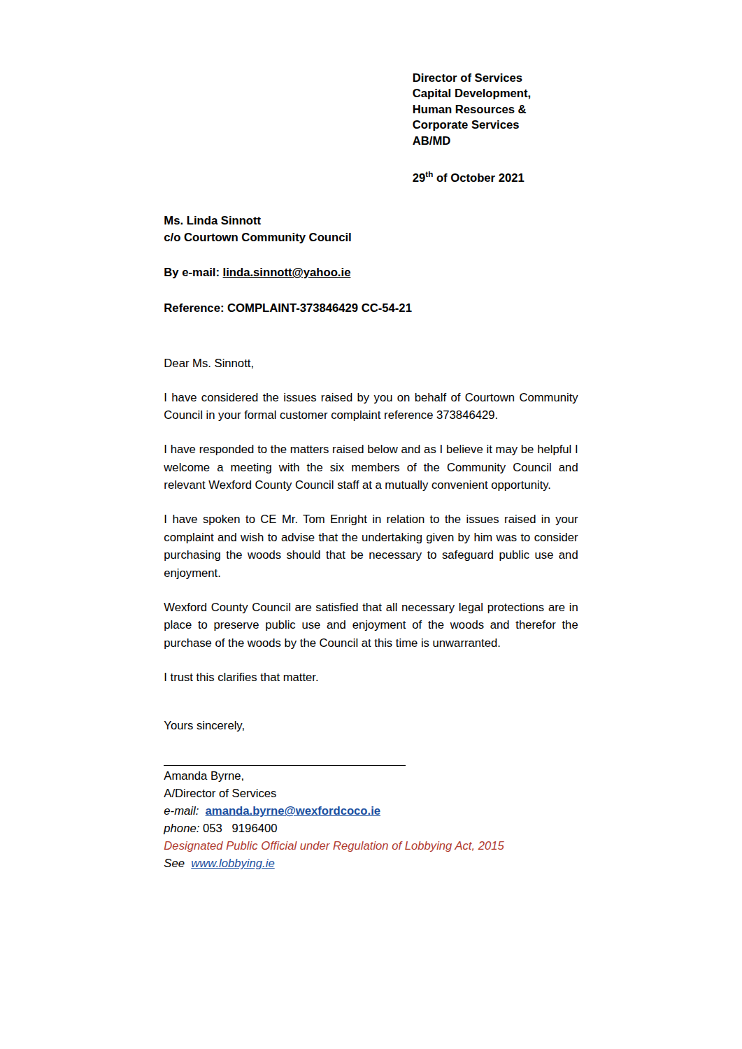Director of Services
Capital Development,
Human Resources &
Corporate Services
AB/MD
29th of October 2021
Ms. Linda Sinnott
c/o Courtown Community Council
By e-mail: linda.sinnott@yahoo.ie
Reference: COMPLAINT-373846429 CC-54-21
Dear Ms. Sinnott,
I have considered the issues raised by you on behalf of Courtown Community Council in your formal customer complaint reference 373846429.
I have responded to the matters raised below and as I believe it may be helpful I welcome a meeting with the six members of the Community Council and relevant Wexford County Council staff at a mutually convenient opportunity.
I have spoken to CE Mr. Tom Enright in relation to the issues raised in your complaint and wish to advise that the undertaking given by him was to consider purchasing the woods should that be necessary to safeguard public use and enjoyment.
Wexford County Council are satisfied that all necessary legal protections are in place to preserve public use and enjoyment of the woods and therefor the purchase of the woods by the Council at this time is unwarranted.
I trust this clarifies that matter.
Yours sincerely,
Amanda Byrne,
A/Director of Services
e-mail: amanda.byrne@wexfordcoco.ie
phone: 053 9196400
Designated Public Official under Regulation of Lobbying Act, 2015
See www.lobbying.ie